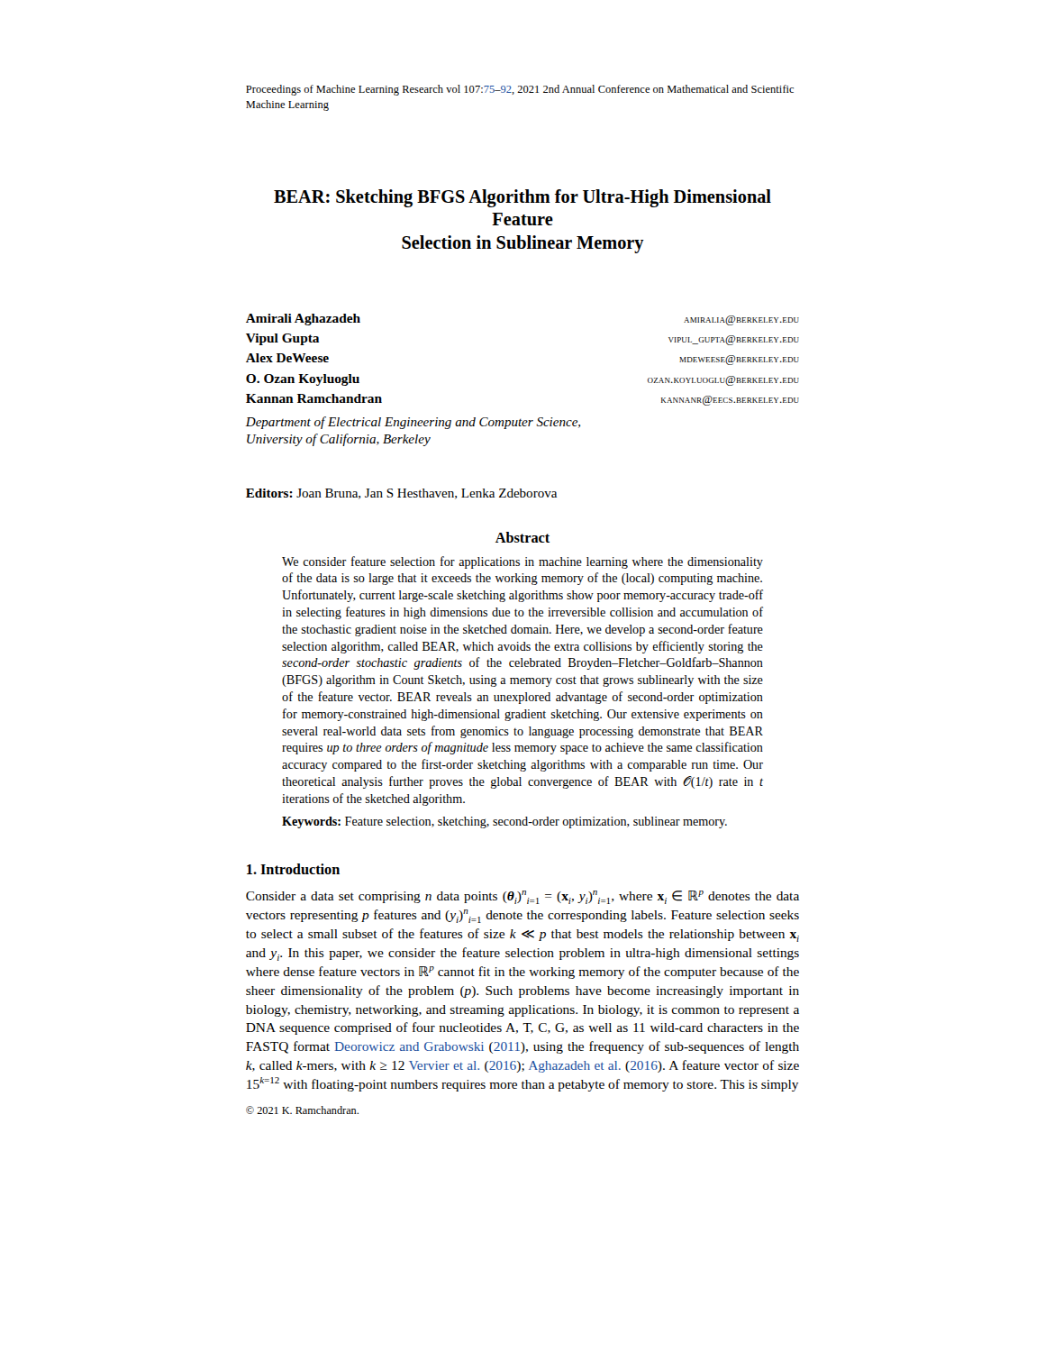Proceedings of Machine Learning Research vol 107:75–92, 2021 2nd Annual Conference on Mathematical and Scientific Machine Learning
BEAR: Sketching BFGS Algorithm for Ultra-High Dimensional Feature
Selection in Sublinear Memory
| Amirali Aghazadeh | amiralia@berkeley.edu |
| Vipul Gupta | vipul_gupta@berkeley.edu |
| Alex DeWeese | mdeweese@berkeley.edu |
| O. Ozan Koyluoglu | ozan.koyluoglu@berkeley.edu |
| Kannan Ramchandran | kannanr@eecs.berkeley.edu |
Department of Electrical Engineering and Computer Science,
University of California, Berkeley
Editors: Joan Bruna, Jan S Hesthaven, Lenka Zdeborova
Abstract
We consider feature selection for applications in machine learning where the dimensionality of the data is so large that it exceeds the working memory of the (local) computing machine. Unfortunately, current large-scale sketching algorithms show poor memory-accuracy trade-off in selecting features in high dimensions due to the irreversible collision and accumulation of the stochastic gradient noise in the sketched domain. Here, we develop a second-order feature selection algorithm, called BEAR, which avoids the extra collisions by efficiently storing the second-order stochastic gradients of the celebrated Broyden–Fletcher–Goldfarb–Shannon (BFGS) algorithm in Count Sketch, using a memory cost that grows sublinearly with the size of the feature vector. BEAR reveals an unexplored advantage of second-order optimization for memory-constrained high-dimensional gradient sketching. Our extensive experiments on several real-world data sets from genomics to language processing demonstrate that BEAR requires up to three orders of magnitude less memory space to achieve the same classification accuracy compared to the first-order sketching algorithms with a comparable run time. Our theoretical analysis further proves the global convergence of BEAR with 𝒪(1/t) rate in t iterations of the sketched algorithm.
Keywords: Feature selection, sketching, second-order optimization, sublinear memory.
1. Introduction
Consider a data set comprising n data points (θi)ni=1 = (xi, yi)ni=1, where xi ∈ ℝp denotes the data vectors representing p features and (yi)ni=1 denote the corresponding labels. Feature selection seeks to select a small subset of the features of size k ≪ p that best models the relationship between xi and yi. In this paper, we consider the feature selection problem in ultra-high dimensional settings where dense feature vectors in ℝp cannot fit in the working memory of the computer because of the sheer dimensionality of the problem (p). Such problems have become increasingly important in biology, chemistry, networking, and streaming applications. In biology, it is common to represent a DNA sequence comprised of four nucleotides A, T, C, G, as well as 11 wild-card characters in the FASTQ format Deorowicz and Grabowski (2011), using the frequency of sub-sequences of length k, called k-mers, with k ≥ 12 Vervier et al. (2016); Aghazadeh et al. (2016). A feature vector of size 15k=12 with floating-point numbers requires more than a petabyte of memory to store. This is simply
© 2021 K. Ramchandran.